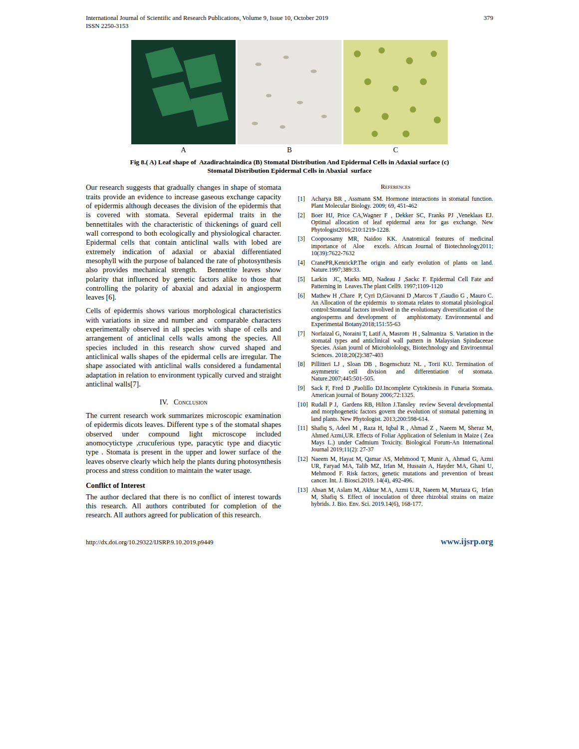International Journal of Scientific and Research Publications, Volume 9, Issue 10, October 2019
ISSN 2250-3153
379
A B C
Fig 8.( A) Leaf shape of Azadirachtaindica (B) Stomatal Distribution And Epidermal Cells in Adaxial surface (c) Stomatal Distribution Epidermal Cells in Abaxial surface
Our research suggests that gradually changes in shape of stomata traits provide an evidence to increase gaseous exchange capacity of epidermis although deceases the division of the epidermis that is covered with stomata. Several epidermal traits in the bennettitales with the characteristic of thickenings of guard cell wall correspond to both ecologically and physiological character. Epidermal cells that contain anticlinal walls with lobed are extremely indication of adaxial or abaxial differentiated mesophyll with the purpose of balanced the rate of photosynthesis also provides mechanical strength. Bennettite leaves show polarity that influenced by genetic factors alike to those that controlling the polarity of abaxial and adaxial in angiosperm leaves [6].
Cells of epidermis shows various morphological characteristics with variations in size and number and comparable characters experimentally observed in all species with shape of cells and arrangement of anticlinal cells walls among the species. All species included in this research show curved shaped and anticlinical walls shapes of the epidermal cells are irregular. The shape associated with anticlinal walls considered a fundamental adaptation in relation to environment typically curved and straight anticlinal walls[7].
IV. Conclusion
The current research work summarizes microscopic examination of epidermis dicots leaves. Different type s of the stomatal shapes observed under compound light microscope included anomocytictype ,crucuferious type, paracytic type and diacytic type . Stomata is present in the upper and lower surface of the leaves observe clearly which help the plants during photosynthesis process and stress condition to maintain the water usage.
Conflict of Interest
The author declared that there is no conflict of interest towards this research. All authors contributed for completion of the research. All authors agreed for publication of this research.
References
Acharya BR , Assmann SM. Hormone interactions in stomatal function. Plant Molecular Biology. 2009; 69, 451-462
Boer HJ, Price CA,Wagner F , Dekker SC, Franks PJ ,Veneklaas EJ. Optimal allocation of leaf epidermal area for gas exchange. New Phytologist2016;210:1219-1228.
Coopoosamy MR, Naidoo KK. Anatomical features of medicinal importance of Aloe excels. African Journal of Biotechnology2011; 10(39):7622-7632
CranePR,KenrickP.The origin and early evolution of plants on land. Nature.1997;389:33.
Larkin JC, Marks MD, Nadeau J ,Sackc F. Epidermal Cell Fate and Patterning in Leaves.The plant Cell9. 1997;1109-1120
Mathew H ,Chare P, Cyri D,Giovanni D ,Marcos T ,Gaudio G , Mauro C. An Allocation of the epidermis to stomata relates to stomatal phsiological control:Stomatal factors involived in the evolutionary diversification of the angiosperms and development of amphistomaty. Environmental and Experimental Botany2018;151:55-63
Norfaizal G, Noraini T, Latif A, Masrom H , Salmaniza S. Variation in the stomatal types and anticlinical wall pattern in Malaysian Spindaceeae Species. Asian journl of Microbiolology, Biotechnology and Enviroenmtal Sciences. 2018;20(2):387-403
Pillitteri LJ , Sloan DB , Bogenschutz NL , Torii KU. Termination of asymmetric cell division and differentiation of stomata. Nature.2007;445:501-505.
Sack F, Fred D ,Paolillo DJ.Incomplete Cytokinesis in Funaria Stomata. American journal of Botany 2006;72:1325.
Rudall P J, Gardens RB, Hilton J.Tansley review Several developmental and morphogenetic factors govern the evolution of stomatal patterning in land plants. New Phytologist. 2013;200:598-614.
Shafiq S, Adeel M , Raza H, Iqbal R , Ahmad Z , Naeem M, Sheraz M, Ahmed Azmi,UR. Effects of Foliar Application of Selenium in Maize ( Zea Mays L.) under Cadmium Toxicity. Biological Forum-An International Journal 2019;11(2): 27-37
Naeem M, Hayat M, Qamar AS, Mehmood T, Munir A, Ahmad G, Azmi UR, Faryad MA, Talib MZ, Irfan M, Hussain A, Hayder MA, Ghani U, Mehmood F. Risk factors, genetic mutations and prevention of breast cancer. Int. J. Biosci.2019. 14(4), 492-496.
Ahsan M, Aslam M, Akhtar M.A, Azmi U.R, Naeem M, Murtaza G, Irfan M, Shafiq S. Effect of inoculation of three rhizobial strains on maize hybrids. J. Bio. Env. Sci. 2019.14(6), 168-177.
http://dx.doi.org/10.29322/IJSRP.9.10.2019.p9449
www.ijsrp.org